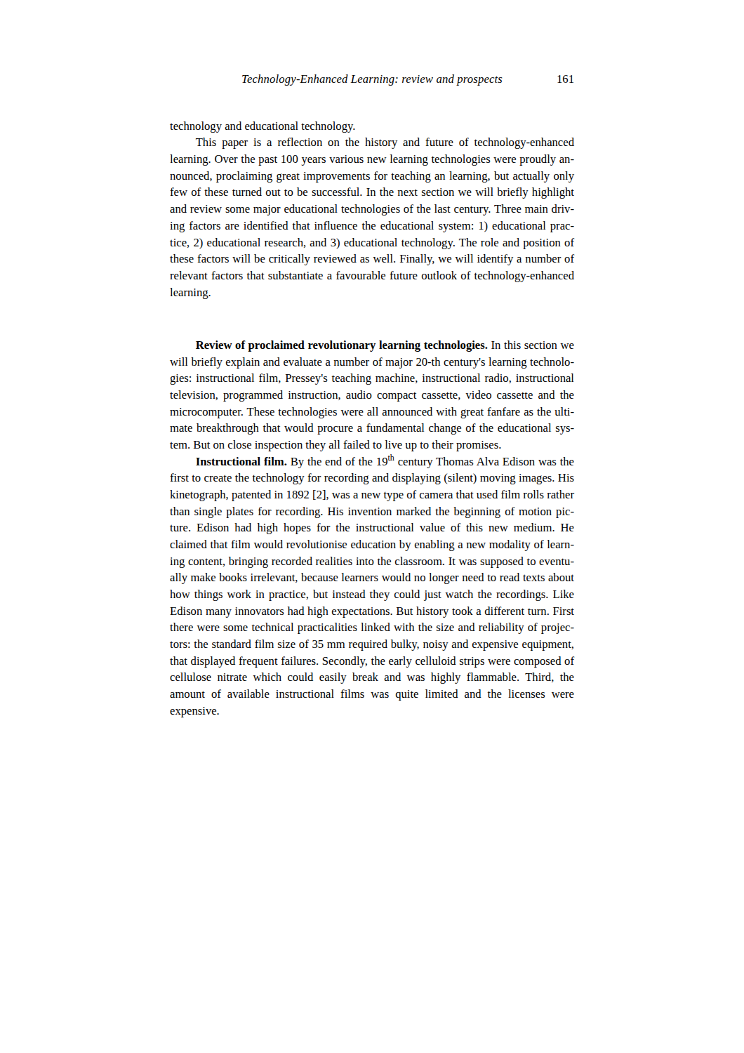Technology-Enhanced Learning: review and prospects 161
technology and educational technology.
This paper is a reflection on the history and future of technology-enhanced learning. Over the past 100 years various new learning technologies were proudly announced, proclaiming great improvements for teaching an learning, but actually only few of these turned out to be successful. In the next section we will briefly highlight and review some major educational technologies of the last century. Three main driving factors are identified that influence the educational system: 1) educational practice, 2) educational research, and 3) educational technology. The role and position of these factors will be critically reviewed as well. Finally, we will identify a number of relevant factors that substantiate a favourable future outlook of technology-enhanced learning.
Review of proclaimed revolutionary learning technologies. In this section we will briefly explain and evaluate a number of major 20-th century's learning technologies: instructional film, Pressey's teaching machine, instructional radio, instructional television, programmed instruction, audio compact cassette, video cassette and the microcomputer. These technologies were all announced with great fanfare as the ultimate breakthrough that would procure a fundamental change of the educational system. But on close inspection they all failed to live up to their promises.
Instructional film. By the end of the 19th century Thomas Alva Edison was the first to create the technology for recording and displaying (silent) moving images. His kinetograph, patented in 1892 [2], was a new type of camera that used film rolls rather than single plates for recording. His invention marked the beginning of motion picture. Edison had high hopes for the instructional value of this new medium. He claimed that film would revolutionise education by enabling a new modality of learning content, bringing recorded realities into the classroom. It was supposed to eventually make books irrelevant, because learners would no longer need to read texts about how things work in practice, but instead they could just watch the recordings. Like Edison many innovators had high expectations. But history took a different turn. First there were some technical practicalities linked with the size and reliability of projectors: the standard film size of 35 mm required bulky, noisy and expensive equipment, that displayed frequent failures. Secondly, the early celluloid strips were composed of cellulose nitrate which could easily break and was highly flammable. Third, the amount of available instructional films was quite limited and the licenses were expensive.